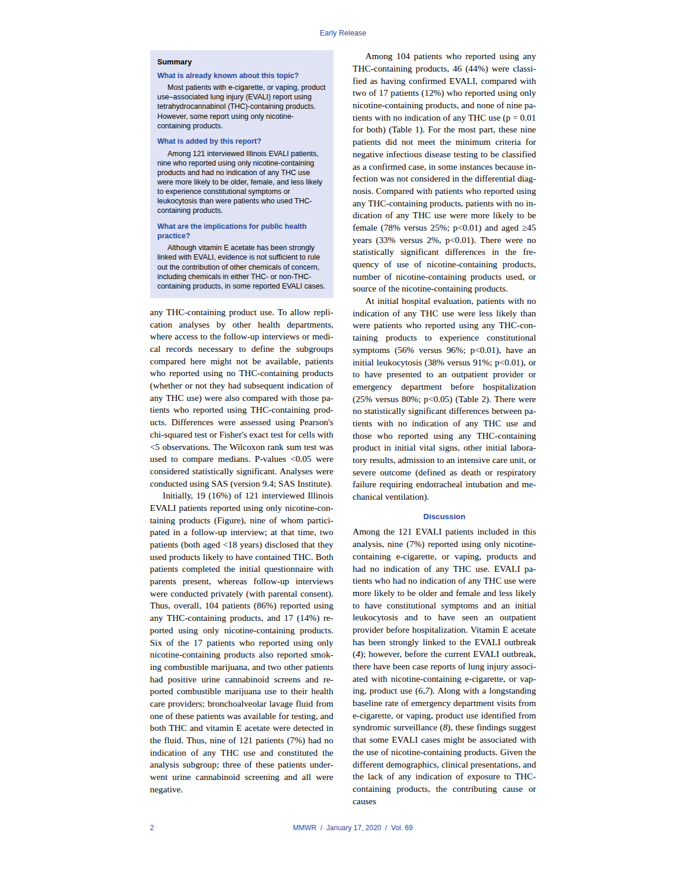Early Release
Summary
What is already known about this topic?
Most patients with e-cigarette, or vaping, product use–associated lung injury (EVALI) report using tetrahydrocannabinol (THC)-containing products. However, some report using only nicotine-containing products.
What is added by this report?
Among 121 interviewed Illinois EVALI patients, nine who reported using only nicotine-containing products and had no indication of any THC use were more likely to be older, female, and less likely to experience constitutional symptoms or leukocytosis than were patients who used THC-containing products.
What are the implications for public health practice?
Although vitamin E acetate has been strongly linked with EVALI, evidence is not sufficient to rule out the contribution of other chemicals of concern, including chemicals in either THC- or non-THC-containing products, in some reported EVALI cases.
any THC-containing product use. To allow replication analyses by other health departments, where access to the follow-up interviews or medical records necessary to define the subgroups compared here might not be available, patients who reported using no THC-containing products (whether or not they had subsequent indication of any THC use) were also compared with those patients who reported using THC-containing products. Differences were assessed using Pearson's chi-squared test or Fisher's exact test for cells with <5 observations. The Wilcoxon rank sum test was used to compare medians. P-values <0.05 were considered statistically significant. Analyses were conducted using SAS (version 9.4; SAS Institute).
Initially, 19 (16%) of 121 interviewed Illinois EVALI patients reported using only nicotine-containing products (Figure), nine of whom participated in a follow-up interview; at that time, two patients (both aged <18 years) disclosed that they used products likely to have contained THC. Both patients completed the initial questionnaire with parents present, whereas follow-up interviews were conducted privately (with parental consent). Thus, overall, 104 patients (86%) reported using any THC-containing products, and 17 (14%) reported using only nicotine-containing products. Six of the 17 patients who reported using only nicotine-containing products also reported smoking combustible marijuana, and two other patients had positive urine cannabinoid screens and reported combustible marijuana use to their health care providers; bronchoalveolar lavage fluid from one of these patients was available for testing, and both THC and vitamin E acetate were detected in the fluid. Thus, nine of 121 patients (7%) had no indication of any THC use and constituted the analysis subgroup; three of these patients underwent urine cannabinoid screening and all were negative.
Among 104 patients who reported using any THC-containing products, 46 (44%) were classified as having confirmed EVALI, compared with two of 17 patients (12%) who reported using only nicotine-containing products, and none of nine patients with no indication of any THC use (p = 0.01 for both) (Table 1). For the most part, these nine patients did not meet the minimum criteria for negative infectious disease testing to be classified as a confirmed case, in some instances because infection was not considered in the differential diagnosis. Compared with patients who reported using any THC-containing products, patients with no indication of any THC use were more likely to be female (78% versus 25%; p<0.01) and aged ≥45 years (33% versus 2%, p<0.01). There were no statistically significant differences in the frequency of use of nicotine-containing products, number of nicotine-containing products used, or source of the nicotine-containing products.
At initial hospital evaluation, patients with no indication of any THC use were less likely than were patients who reported using any THC-containing products to experience constitutional symptoms (56% versus 96%; p<0.01), have an initial leukocytosis (38% versus 91%; p<0.01), or to have presented to an outpatient provider or emergency department before hospitalization (25% versus 80%; p<0.05) (Table 2). There were no statistically significant differences between patients with no indication of any THC use and those who reported using any THC-containing product in initial vital signs, other initial laboratory results, admission to an intensive care unit, or severe outcome (defined as death or respiratory failure requiring endotracheal intubation and mechanical ventilation).
Discussion
Among the 121 EVALI patients included in this analysis, nine (7%) reported using only nicotine-containing e-cigarette, or vaping, products and had no indication of any THC use. EVALI patients who had no indication of any THC use were more likely to be older and female and less likely to have constitutional symptoms and an initial leukocytosis and to have seen an outpatient provider before hospitalization. Vitamin E acetate has been strongly linked to the EVALI outbreak (4); however, before the current EVALI outbreak, there have been case reports of lung injury associated with nicotine-containing e-cigarette, or vaping, product use (6,7). Along with a longstanding baseline rate of emergency department visits from e-cigarette, or vaping, product use identified from syndromic surveillance (8), these findings suggest that some EVALI cases might be associated with the use of nicotine-containing products. Given the different demographics, clinical presentations, and the lack of any indication of exposure to THC-containing products, the contributing cause or causes
2 MMWR / January 17, 2020 / Vol. 69